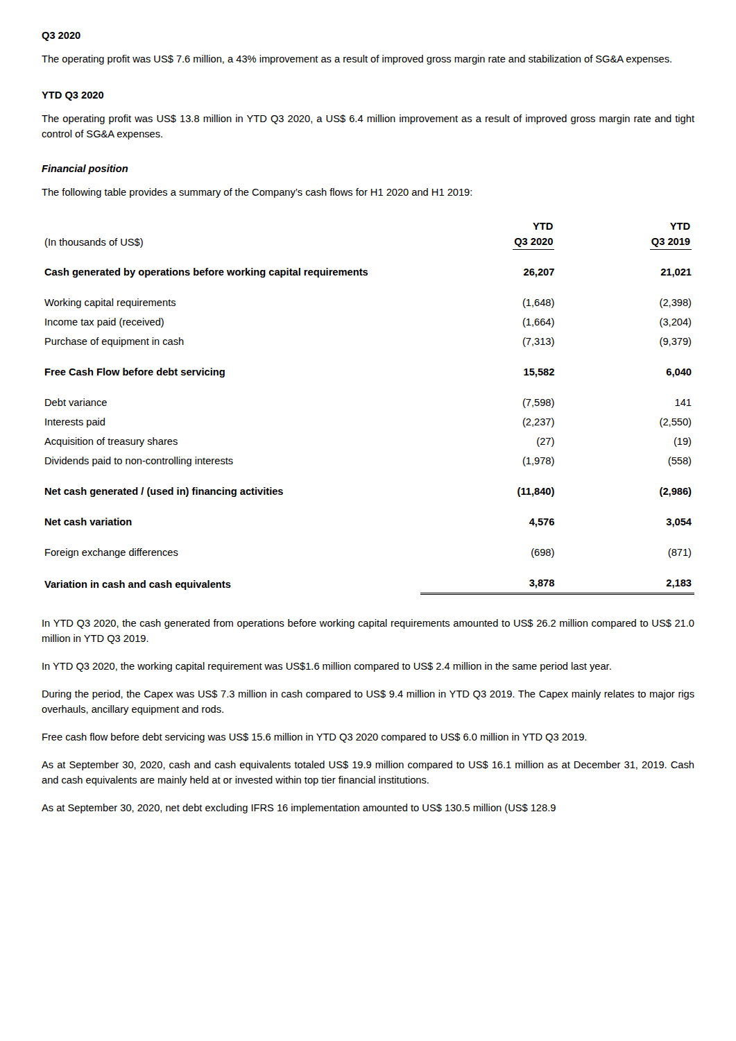Q3 2020
The operating profit was US$ 7.6 million, a 43% improvement as a result of improved gross margin rate and stabilization of SG&A expenses.
YTD Q3 2020
The operating profit was US$ 13.8 million in YTD Q3 2020, a US$ 6.4 million improvement as a result of improved gross margin rate and tight control of SG&A expenses.
Financial position
The following table provides a summary of the Company’s cash flows for H1 2020 and H1 2019:
| (In thousands of US$) | YTD Q3 2020 | YTD Q3 2019 |
| Cash generated by operations before working capital requirements | 26,207 | 21,021 |
| Working capital requirements | (1,648) | (2,398) |
| Income tax paid (received) | (1,664) | (3,204) |
| Purchase of equipment in cash | (7,313) | (9,379) |
| Free Cash Flow before debt servicing | 15,582 | 6,040 |
| Debt variance | (7,598) | 141 |
| Interests paid | (2,237) | (2,550) |
| Acquisition of treasury shares | (27) | (19) |
| Dividends paid to non-controlling interests | (1,978) | (558) |
| Net cash generated / (used in) financing activities | (11,840) | (2,986) |
| Net cash variation | 4,576 | 3,054 |
| Foreign exchange differences | (698) | (871) |
| Variation in cash and cash equivalents | 3,878 | 2,183 |
In YTD Q3 2020, the cash generated from operations before working capital requirements amounted to US$ 26.2 million compared to US$ 21.0 million in YTD Q3 2019.
In YTD Q3 2020, the working capital requirement was US$1.6 million compared to US$ 2.4 million in the same period last year.
During the period, the Capex was US$ 7.3 million in cash compared to US$ 9.4 million in YTD Q3 2019. The Capex mainly relates to major rigs overhauls, ancillary equipment and rods.
Free cash flow before debt servicing was US$ 15.6 million in YTD Q3 2020 compared to US$ 6.0 million in YTD Q3 2019.
As at September 30, 2020, cash and cash equivalents totaled US$ 19.9 million compared to US$ 16.1 million as at December 31, 2019. Cash and cash equivalents are mainly held at or invested within top tier financial institutions.
As at September 30, 2020, net debt excluding IFRS 16 implementation amounted to US$ 130.5 million (US$ 128.9